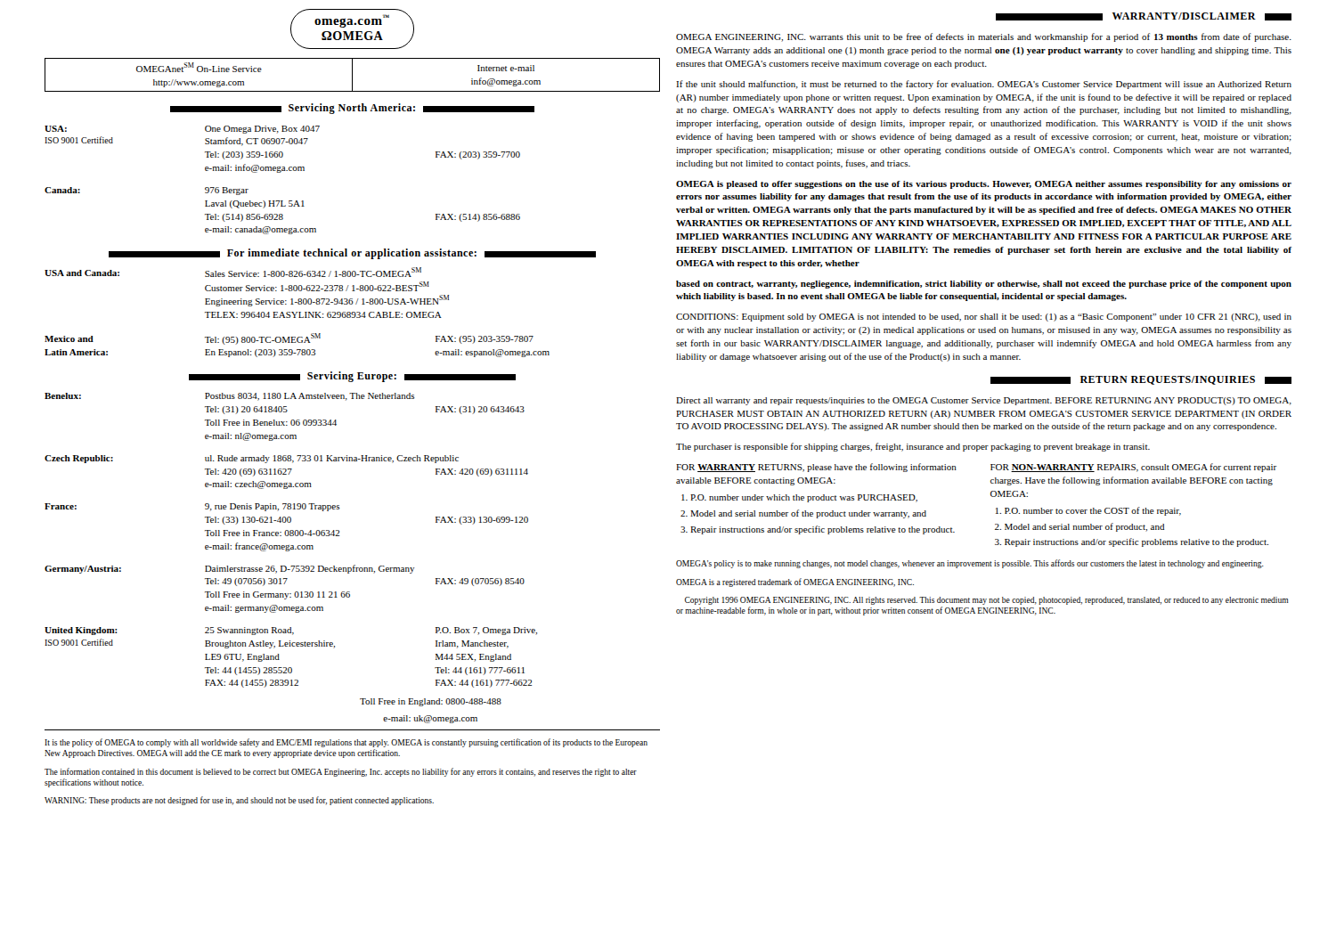omega.com™
ΩOMEGA
| OMEGAnet SM On-Line Service http://www.omega.com | Internet e-mail info@omega.com |
Servicing North America:
| USA: ISO 9001 Certified | One Omega Drive, Box 4047 Stamford, CT 06907-0047 Tel: (203) 359-1660 FAX: (203) 359-7700 e-mail: info@omega.com |
| Canada: | 976 Bergar Laval (Quebec) H7L 5A1 Tel: (514) 856-6928 FAX: (514) 856-6886 e-mail: canada@omega.com |
For immediate technical or application assistance:
| USA and Canada: | Sales Service: 1-800-826-6342 / 1-800-TC-OMEGA SM Customer Service: 1-800-622-2378 / 1-800-622-BEST SM Engineering Service: 1-800-872-9436 / 1-800-USA-WHEN SM TELEX: 996404 EASYLINK: 62968934 CABLE: OMEGA |
| Mexico and Latin America: | Tel: (95) 800-TC-OMEGA SM FAX: (95) 203-359-7807 En Espanol: (203) 359-7803 e-mail: espanol@omega.com |
Servicing Europe:
| Benelux: | Postbus 8034, 1180 LA Amstelveen, The Netherlands Tel: (31) 20 6418405 FAX: (31) 20 6434643 Toll Free in Benelux: 06 0993344 e-mail: nl@omega.com |
| Czech Republic: | ul. Rude armady 1868, 733 01 Karvina-Hranice, Czech Republic Tel: 420 (69) 6311627 FAX: 420 (69) 6311114 e-mail: czech@omega.com |
| France: | 9, rue Denis Papin, 78190 Trappes Tel: (33) 130-621-400 FAX: (33) 130-699-120 Toll Free in France: 0800-4-06342 e-mail: france@omega.com |
| Germany/Austria: | Daimlerstrasse 26, D-75392 Deckenpfronn, Germany Tel: 49 (07056) 3017 FAX: 49 (07056) 8540 Toll Free in Germany: 0130 11 21 66 e-mail: germany@omega.com |
| United Kingdom: ISO 9001 Certified | 25 Swannington Road, P.O. Box 7, Omega Drive, Broughton Astley, Leicestershire, Irlam, Manchester, LE9 6TU, England M44 5EX, England Tel: 44 (1455) 285520 Tel: 44 (161) 777-6611 FAX: 44 (1455) 283912 FAX: 44 (161) 777-6622 Toll Free in England: 0800-488-488 e-mail: uk@omega.com |
It is the policy of OMEGA to comply with all worldwide safety and EMC/EMI regulations that apply. OMEGA is constantly pursuing certification of its products to the European New Approach Directives. OMEGA will add the CE mark to every appropriate device upon certification.
The information contained in this document is believed to be correct but OMEGA Engineering, Inc. accepts no liability for any errors it contains, and reserves the right to alter specifications without notice.
WARNING: These products are not designed for use in, and should not be used for, patient connected applications.
WARRANTY/DISCLAIMER
OMEGA ENGINEERING, INC. warrants this unit to be free of defects in materials and workmanship for a period of 13 months from date of purchase. OMEGA Warranty adds an additional one (1) month grace period to the normal one (1) year product warranty to cover handling and shipping time. This ensures that OMEGA's customers receive maximum coverage on each product.
If the unit should malfunction, it must be returned to the factory for evaluation. OMEGA's Customer Service Department will issue an Authorized Return (AR) number immediately upon phone or written request. Upon examination by OMEGA, if the unit is found to be defective it will be repaired or replaced at no charge. OMEGA's WARRANTY does not apply to defects resulting from any action of the purchaser, including but not limited to mishandling, improper interfacing, operation outside of design limits, improper repair, or unauthorized modification. This WARRANTY is VOID if the unit shows evidence of having been tampered with or shows evidence of being damaged as a result of excessive corrosion; or current, heat, moisture or vibration; improper specification; misapplication; misuse or other operating conditions outside of OMEGA's control. Components which wear are not warranted, including but not limited to contact points, fuses, and triacs.
OMEGA is pleased to offer suggestions on the use of its various products. However, OMEGA neither assumes responsibility for any omissions or errors nor assumes liability for any damages that result from the use of its products in accordance with information provided by OMEGA, either verbal or written. OMEGA warrants only that the parts manufactured by it will be as specified and free of defects. OMEGA MAKES NO OTHER WARRANTIES OR REPRESENTATIONS OF ANY KIND WHATSOEVER, EXPRESSED OR IMPLIED, EXCEPT THAT OF TITLE, AND ALL IMPLIED WARRANTIES INCLUDING ANY WARRANTY OF MERCHANTABILITY AND FITNESS FOR A PARTICULAR PURPOSE ARE HEREBY DISCLAIMED. LIMITATION OF LIABILITY: The remedies of purchaser set forth herein are exclusive and the total liability of OMEGA with respect to this order, whether
based on contract, warranty, negliegence, indemnification, strict liability or otherwise, shall not exceed the purchase price of the component upon which liability is based. In no event shall OMEGA be liable for consequential, incidental or special damages.
CONDITIONS: Equipment sold by OMEGA is not intended to be used, nor shall it be used: (1) as a “Basic Component” under 10 CFR 21 (NRC), used in or with any nuclear installation or activity; or (2) in medical applications or used on humans, or misused in any way, OMEGA assumes no responsibility as set forth in our basic WARRANTY/DISCLAIMER language, and additionally, purchaser will indemnify OMEGA and hold OMEGA harmless from any liability or damage whatsoever arising out of the use of the Product(s) in such a manner.
RETURN REQUESTS/INQUIRIES
Direct all warranty and repair requests/inquiries to the OMEGA Customer Service Department. BEFORE RETURNING ANY PRODUCT(S) TO OMEGA, PURCHASER MUST OBTAIN AN AUTHORIZED RETURN (AR) NUMBER FROM OMEGA'S CUSTOMER SERVICE DEPARTMENT (IN ORDER TO AVOID PROCESSING DELAYS). The assigned AR number should then be marked on the outside of the return package and on any correspondence.
The purchaser is responsible for shipping charges, freight, insurance and proper packaging to prevent breakage in transit.
FOR WARRANTY RETURNS, please have the following information available BEFORE contacting OMEGA:
P.O. number under which the product was PURCHASED,
Model and serial number of the product under warranty, and
Repair instructions and/or specific problems relative to the product.
FOR NON-WARRANTY REPAIRS, consult OMEGA for current repair charges. Have the following information available BEFORE con tacting OMEGA:
P.O. number to cover the COST of the repair,
Model and serial number of product, and
Repair instructions and/or specific problems relative to the product.
OMEGA's policy is to make running changes, not model changes, whenever an improvement is possible. This affords our customers the latest in technology and engineering.
OMEGA is a registered trademark of OMEGA ENGINEERING, INC.
Copyright 1996 OMEGA ENGINEERING, INC. All rights reserved. This document may not be copied, photocopied, reproduced, translated, or reduced to any electronic medium or machine-readable form, in whole or in part, without prior written consent of OMEGA ENGINEERING, INC.